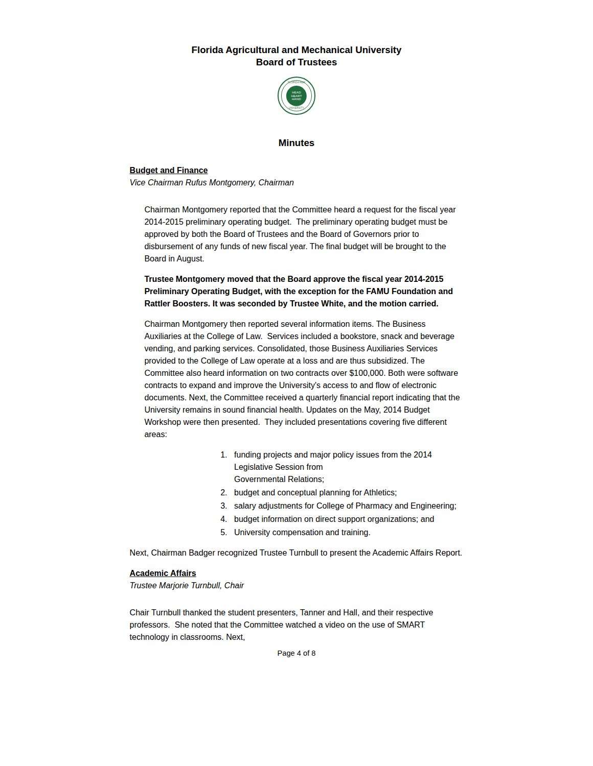Florida Agricultural and Mechanical University
Board of Trustees
Florida A&M
HEAD
HEART
HAND
University
Minutes
Budget and Finance
Vice Chairman Rufus Montgomery, Chairman
Chairman Montgomery reported that the Committee heard a request for the fiscal year 2014-2015 preliminary operating budget. The preliminary operating budget must be approved by both the Board of Trustees and the Board of Governors prior to disbursement of any funds of new fiscal year. The final budget will be brought to the Board in August.
Trustee Montgomery moved that the Board approve the fiscal year 2014-2015 Preliminary Operating Budget, with the exception for the FAMU Foundation and Rattler Boosters. It was seconded by Trustee White, and the motion carried.
Chairman Montgomery then reported several information items. The Business Auxiliaries at the College of Law. Services included a bookstore, snack and beverage vending, and parking services. Consolidated, those Business Auxiliaries Services provided to the College of Law operate at a loss and are thus subsidized. The Committee also heard information on two contracts over $100,000. Both were software contracts to expand and improve the University's access to and flow of electronic documents. Next, the Committee received a quarterly financial report indicating that the University remains in sound financial health. Updates on the May, 2014 Budget Workshop were then presented. They included presentations covering five different areas:
funding projects and major policy issues from the 2014 Legislative Session fromGovernmental Relations;
budget and conceptual planning for Athletics;
salary adjustments for College of Pharmacy and Engineering;
budget information on direct support organizations; and
University compensation and training.
Next, Chairman Badger recognized Trustee Turnbull to present the Academic Affairs Report.
Academic Affairs
Trustee Marjorie Turnbull, Chair
Chair Turnbull thanked the student presenters, Tanner and Hall, and their respective professors. She noted that the Committee watched a video on the use of SMART technology in classrooms. Next,
Page 4 of 8